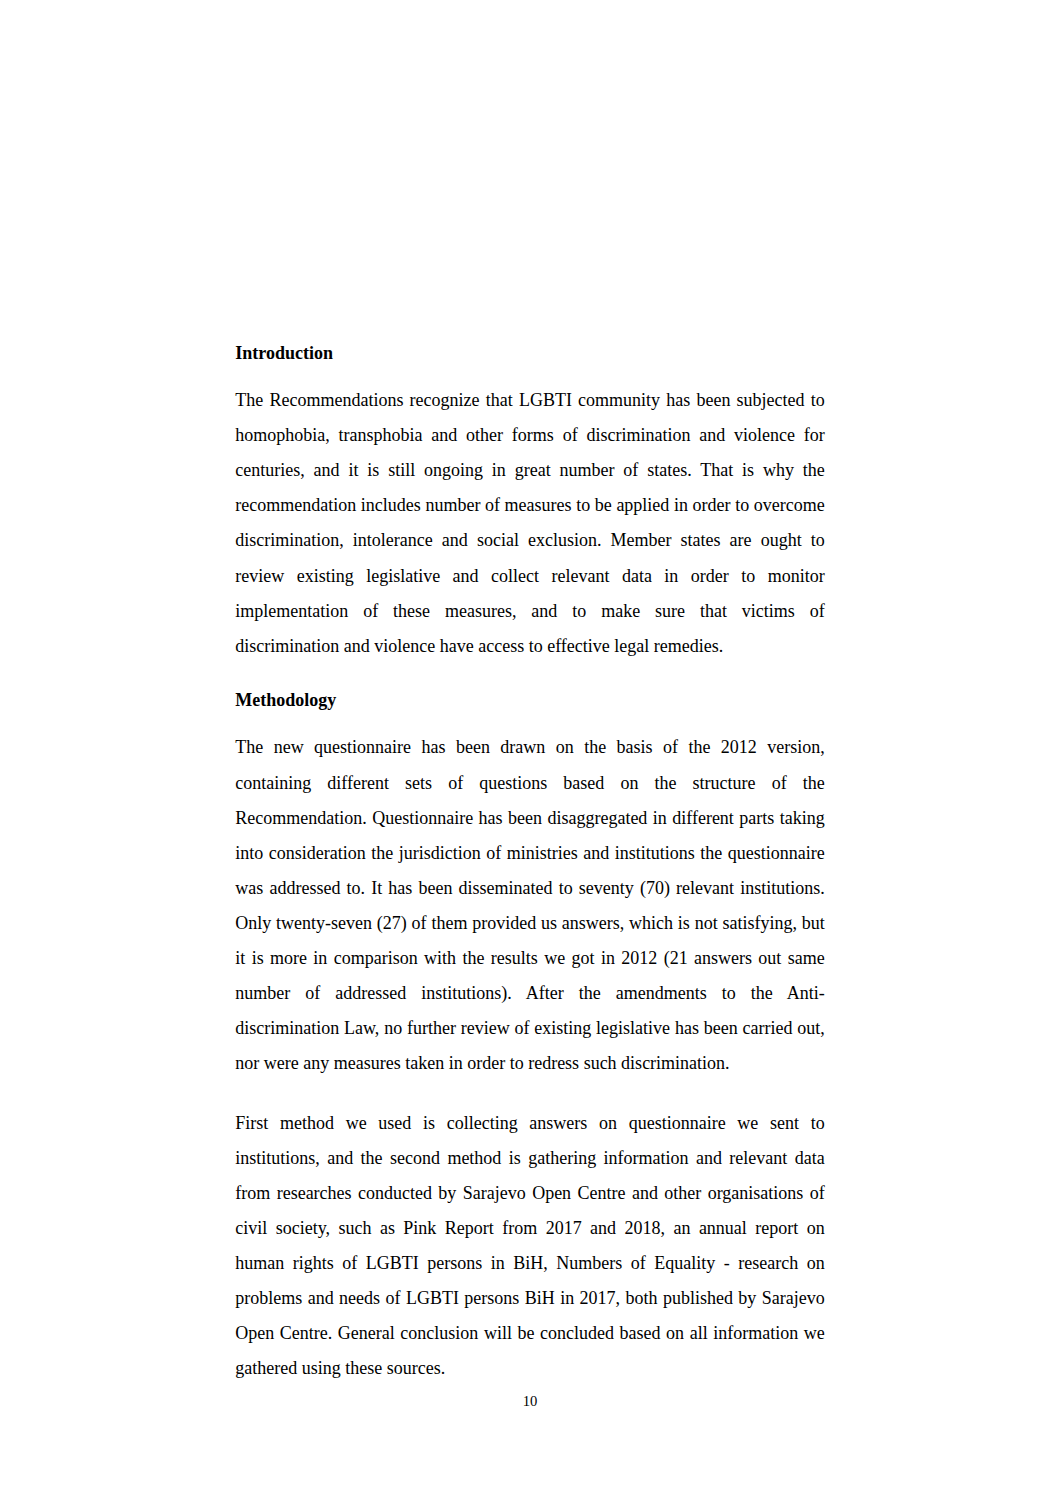Introduction
The Recommendations recognize that LGBTI community has been subjected to homophobia, transphobia and other forms of discrimination and violence for centuries, and it is still ongoing in great number of states. That is why the recommendation includes number of measures to be applied in order to overcome discrimination, intolerance and social exclusion. Member states are ought to review existing legislative and collect relevant data in order to monitor implementation of these measures, and to make sure that victims of discrimination and violence have access to effective legal remedies.
Methodology
The new questionnaire has been drawn on the basis of the 2012 version, containing different sets of questions based on the structure of the Recommendation. Questionnaire has been disaggregated in different parts taking into consideration the jurisdiction of ministries and institutions the questionnaire was addressed to. It has been disseminated to seventy (70) relevant institutions. Only twenty-seven (27) of them provided us answers, which is not satisfying, but it is more in comparison with the results we got in 2012 (21 answers out same number of addressed institutions). After the amendments to the Anti-discrimination Law, no further review of existing legislative has been carried out, nor were any measures taken in order to redress such discrimination.
First method we used is collecting answers on questionnaire we sent to institutions, and the second method is gathering information and relevant data from researches conducted by Sarajevo Open Centre and other organisations of civil society, such as Pink Report from 2017 and 2018, an annual report on human rights of LGBTI persons in BiH, Numbers of Equality - research on problems and needs of LGBTI persons BiH in 2017, both published by Sarajevo Open Centre. General conclusion will be concluded based on all information we gathered using these sources.
10